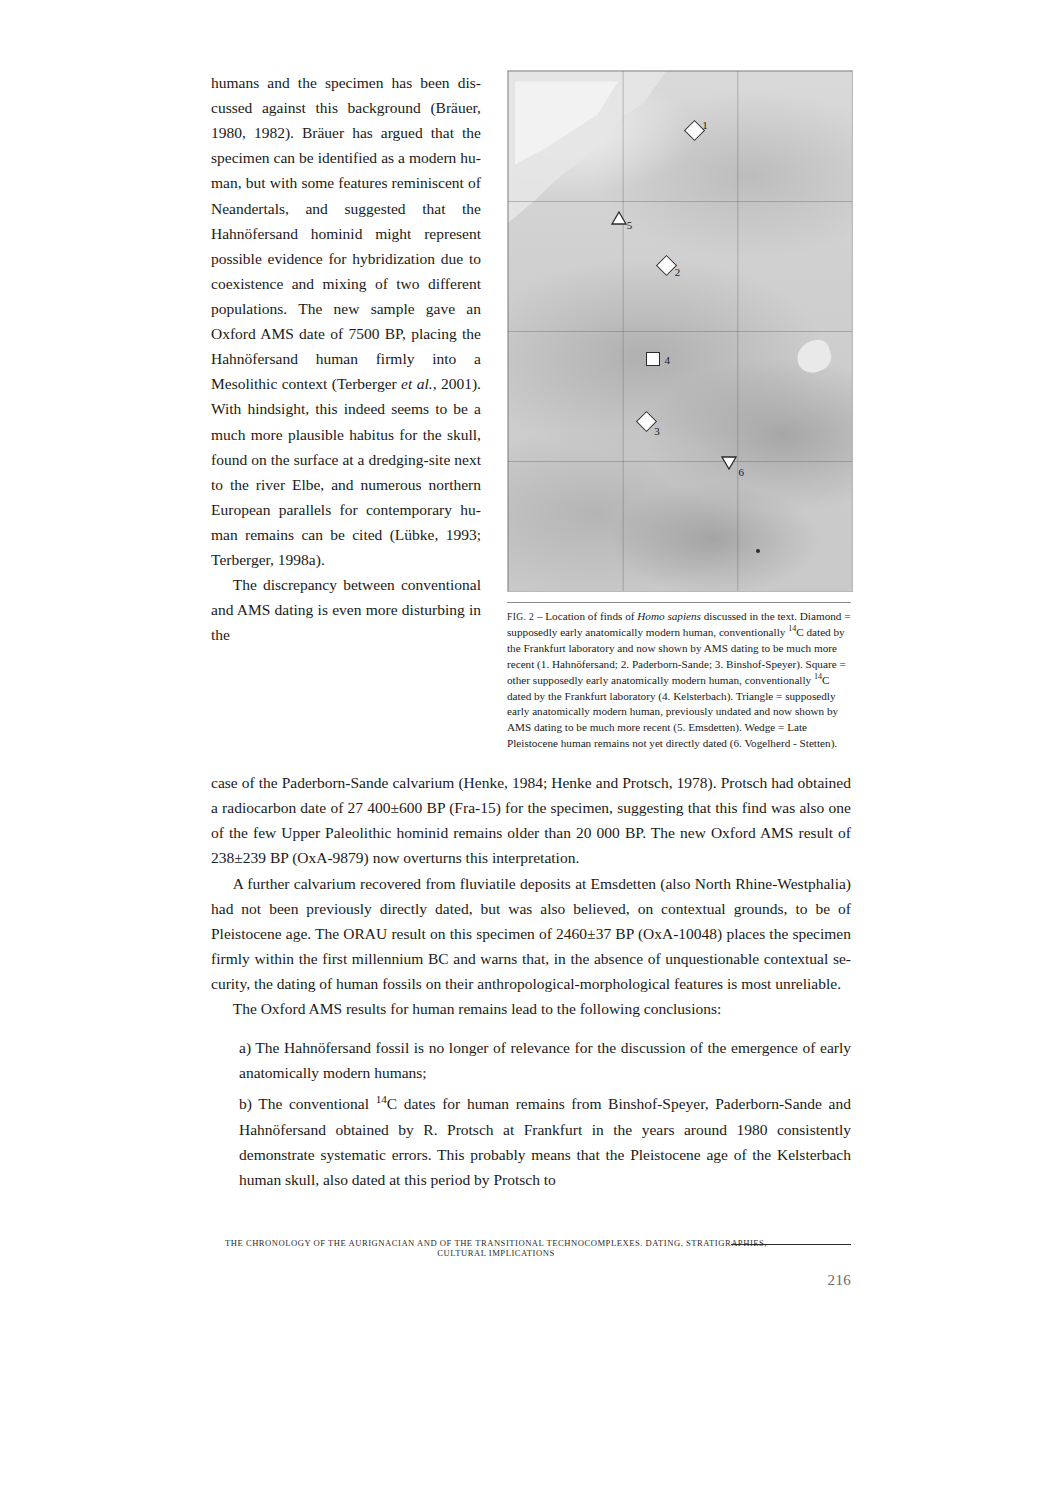humans and the specimen has been discussed against this background (Bräuer, 1980, 1982). Bräuer has argued that the specimen can be identified as a modern human, but with some features reminiscent of Neandertals, and suggested that the Hahnöfersand hominid might represent possible evidence for hybridization due to coexistence and mixing of two different populations. The new sample gave an Oxford AMS date of 7500 BP, placing the Hahnöfersand human firmly into a Mesolithic context (Terberger et al., 2001). With hindsight, this indeed seems to be a much more plausible habitus for the skull, found on the surface at a dredging-site next to the river Elbe, and numerous northern European parallels for contemporary human remains can be cited (Lübke, 1993; Terberger, 1998a).
The discrepancy between conventional and AMS dating is even more disturbing in the
1
5
2
4
3
6
FIG. 2 – Location of finds of Homo sapiens discussed in the text. Diamond = supposedly early anatomically modern human, conventionally 14C dated by the Frankfurt laboratory and now shown by AMS dating to be much more recent (1. Hahnöfersand; 2. Paderborn-Sande; 3. Binshof-Speyer). Square = other supposedly early anatomically modern human, conventionally 14C dated by the Frankfurt laboratory (4. Kelsterbach). Triangle = supposedly early anatomically modern human, previously undated and now shown by AMS dating to be much more recent (5. Emsdetten). Wedge = Late Pleistocene human remains not yet directly dated (6. Vogelherd - Stetten).
case of the Paderborn-Sande calvarium (Henke, 1984; Henke and Protsch, 1978). Protsch had obtained a radiocarbon date of 27 400±600 BP (Fra-15) for the specimen, suggesting that this find was also one of the few Upper Paleolithic hominid remains older than 20 000 BP. The new Oxford AMS result of 238±239 BP (OxA-9879) now overturns this interpretation.
A further calvarium recovered from fluviatile deposits at Emsdetten (also North Rhine-Westphalia) had not been previously directly dated, but was also believed, on contextual grounds, to be of Pleistocene age. The ORAU result on this specimen of 2460±37 BP (OxA-10048) places the specimen firmly within the first millennium BC and warns that, in the absence of unquestionable contextual security, the dating of human fossils on their anthropological-morphological features is most unreliable.
The Oxford AMS results for human remains lead to the following conclusions:
a) The Hahnöfersand fossil is no longer of relevance for the discussion of the emergence of early anatomically modern humans;
b) The conventional 14C dates for human remains from Binshof-Speyer, Paderborn-Sande and Hahnöfersand obtained by R. Protsch at Frankfurt in the years around 1980 consistently demonstrate systematic errors. This probably means that the Pleistocene age of the Kelsterbach human skull, also dated at this period by Protsch to
THE CHRONOLOGY OF THE AURIGNACIAN AND OF THE TRANSITIONAL TECHNOCOMPLEXES. DATING, STRATIGRAPHIES, CULTURAL IMPLICATIONS
216